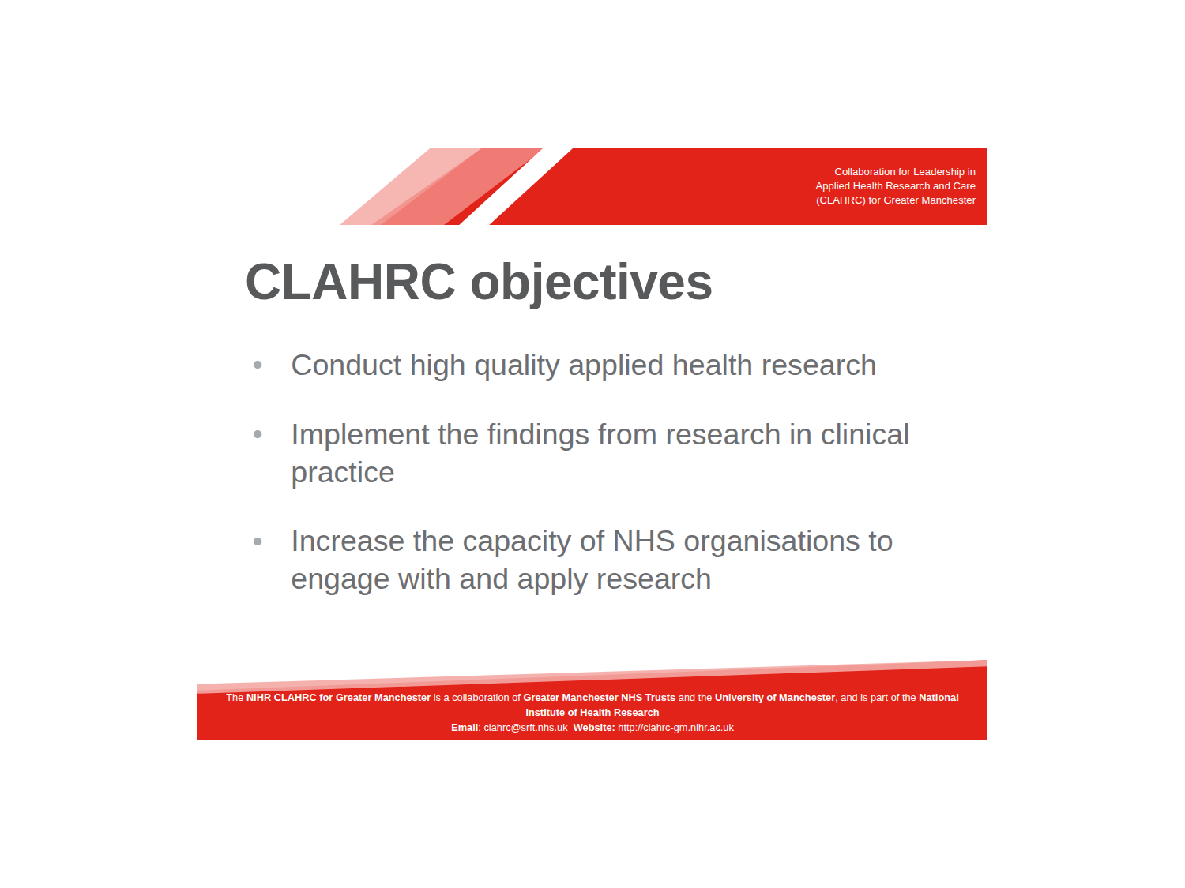Collaboration for Leadership in
Applied Health Research and Care
(CLAHRC) for Greater Manchester
CLAHRC objectives
Conduct high quality applied health research
Implement the findings from research in clinical practice
Increase the capacity of NHS organisations to engage with and apply research
The NIHR CLAHRC for Greater Manchester is a collaboration of Greater Manchester NHS Trusts and the University of Manchester, and is part of the National Institute of Health Research
Email: clahrc@srft.nhs.uk Website: http://clahrc-gm.nihr.ac.uk